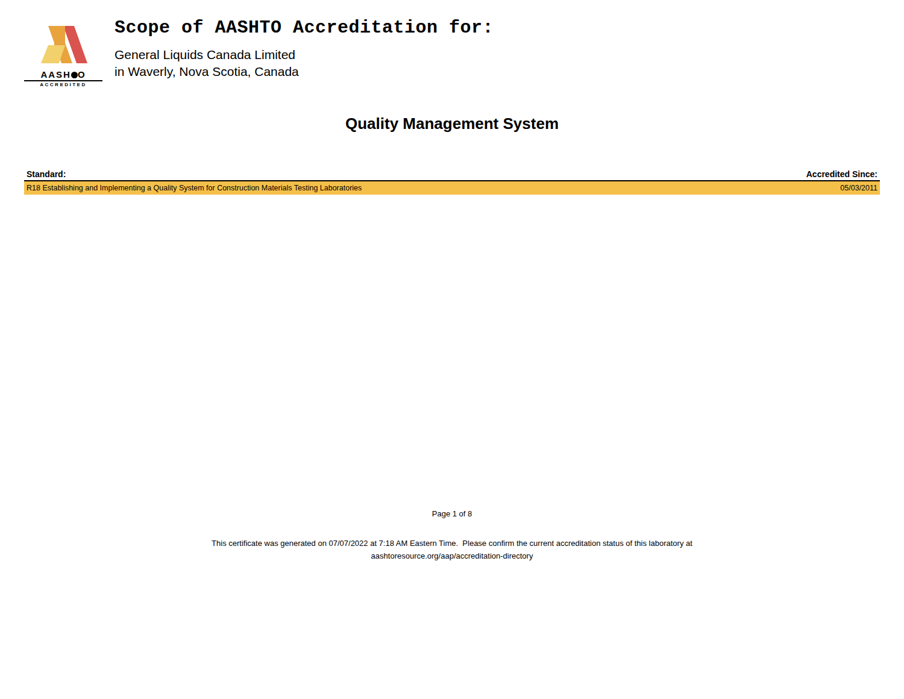AASH O
ACCREDITED
Scope of AASHTO Accreditation for:
General Liquids Canada Limited
in Waverly, Nova Scotia, Canada
Quality Management System
| Standard: | Accredited Since: |
| --- | --- |
| R18 Establishing and Implementing a Quality System for Construction Materials Testing Laboratories | 05/03/2011 |
Page 1 of 8
This certificate was generated on 07/07/2022 at 7:18 AM Eastern Time. Please confirm the current accreditation status of this laboratory at
aashtoresource.org/aap/accreditation-directory